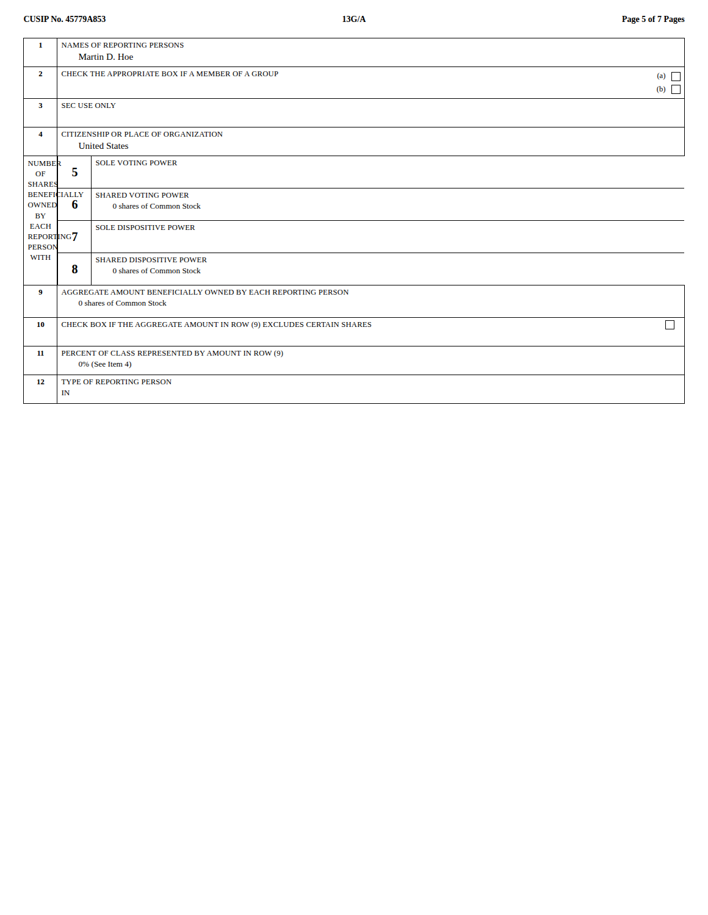CUSIP No. 45779A853
13G/A
Page 5 of 7 Pages
| 1 | NAMES OF REPORTING PERSONS Martin D. Hoe |
| 2 | (a) (b) CHECK THE APPROPRIATE BOX IF A MEMBER OF A GROUP |
| 3 | SEC USE ONLY |
| 4 | CITIZENSHIP OR PLACE OF ORGANIZATION United States |
| NUMBER OF SHARES BENEFICIALLY OWNED BY EACH REPORTING PERSON WITH | / 5 / SOLE VOTING POWER / / 6 / SHARED VOTING POWER 0 shares of Common Stock / / 7 / SOLE DISPOSITIVE POWER / / 8 / SHARED DISPOSITIVE POWER 0 shares of Common Stock / |
| 9 | AGGREGATE AMOUNT BENEFICIALLY OWNED BY EACH REPORTING PERSON 0 shares of Common Stock |
| 10 | CHECK BOX IF THE AGGREGATE AMOUNT IN ROW (9) EXCLUDES CERTAIN SHARES |
| 11 | PERCENT OF CLASS REPRESENTED BY AMOUNT IN ROW (9) 0% (See Item 4) |
| 12 | TYPE OF REPORTING PERSON IN |